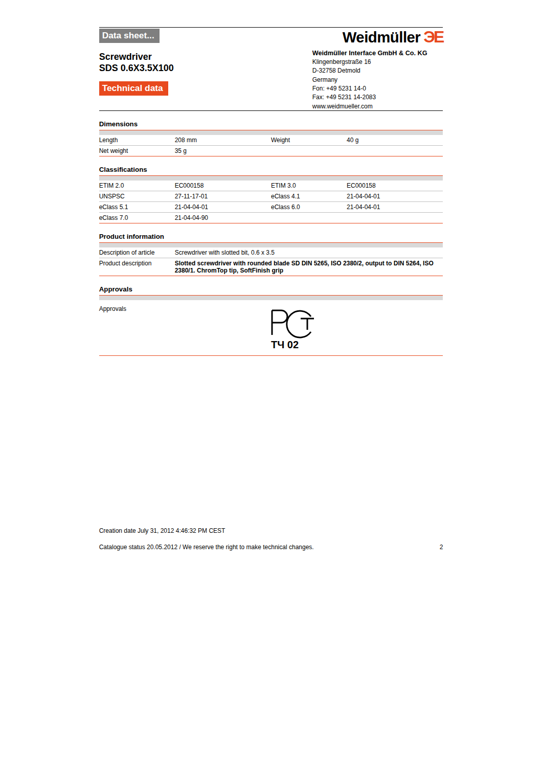Data sheet...
Screwdriver SDS 0.6X3.5X100
Technical data
WeidmüllerЭE
Weidmüller Interface GmbH & Co. KG
Klingenbergstraße 16
D-32758 Detmold
Germany
Fon: +49 5231 14-0
Fax: +49 5231 14-2083
www.weidmueller.com
Dimensions
| Length | 208 mm | Weight | 40 g |
| Net weight | 35 g | | |
Classifications
| ETIM 2.0 | EC000158 | ETIM 3.0 | EC000158 |
| UNSPSC | 27-11-17-01 | eClass 4.1 | 21-04-04-01 |
| eClass 5.1 | 21-04-04-01 | eClass 6.0 | 21-04-04-01 |
| eClass 7.0 | 21-04-04-90 | | |
Product information
| Description of article | Screwdriver with slotted bit, 0.6 x 3.5 |
| Product description | Slotted screwdriver with rounded blade SD DIN 5265, ISO 2380/2, output to DIN 5264, ISO 2380/1. ChromTop tip, SoftFinish grip |
Approvals
Approvals
TЧ 02
Creation date July 31, 2012 4:46:32 PM CEST
Catalogue status 20.05.2012 / We reserve the right to make technical changes. 2